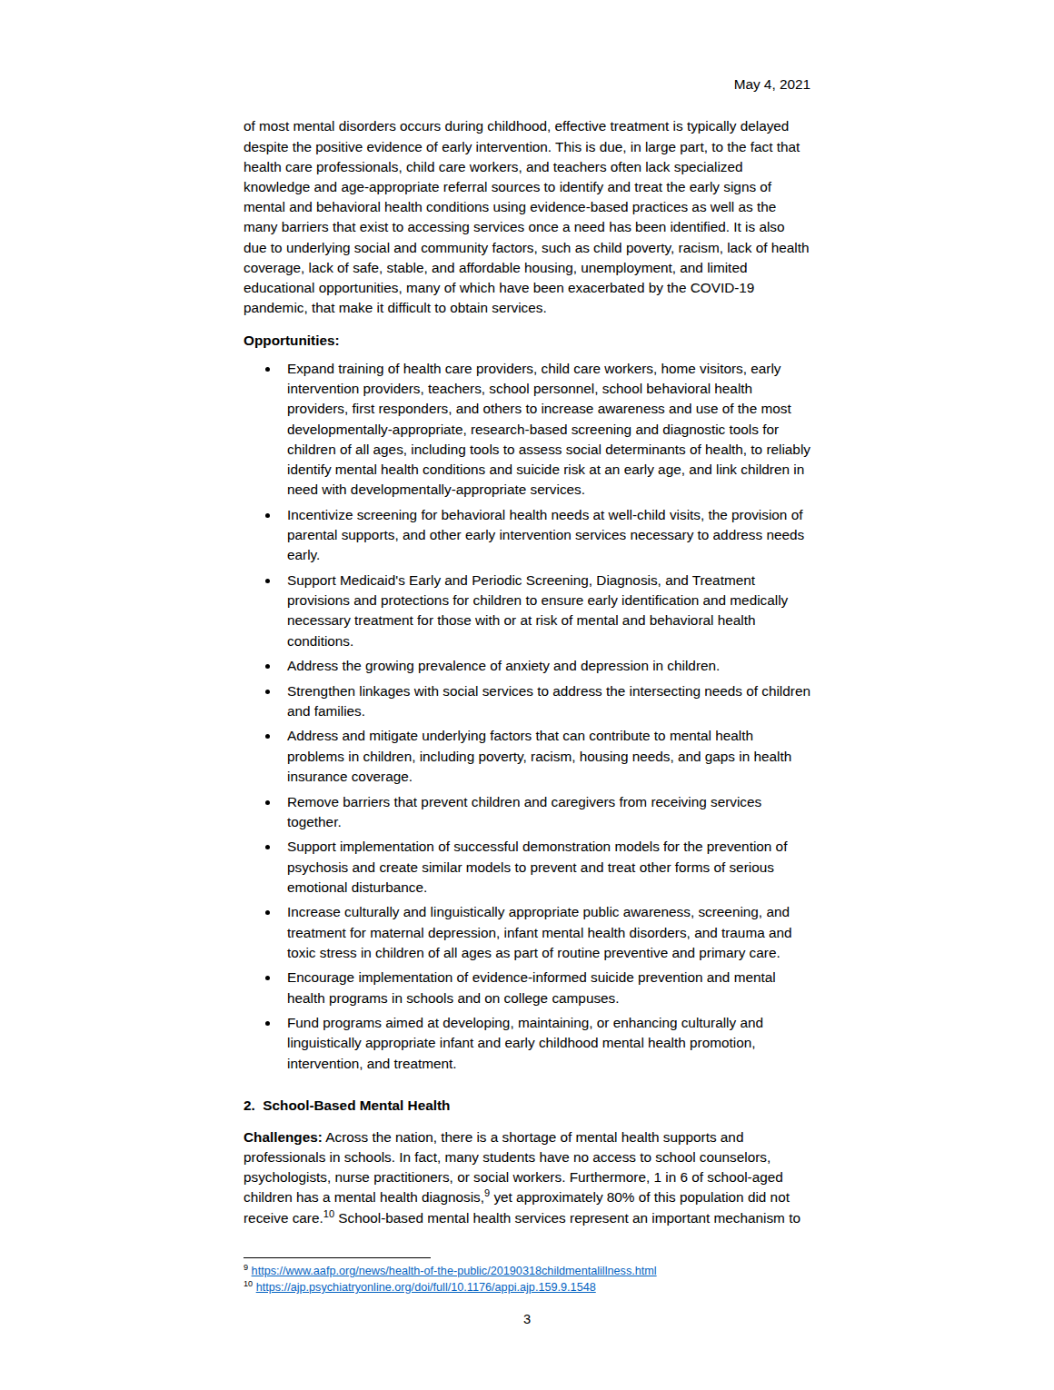May 4, 2021
of most mental disorders occurs during childhood, effective treatment is typically delayed despite the positive evidence of early intervention. This is due, in large part, to the fact that health care professionals, child care workers, and teachers often lack specialized knowledge and age-appropriate referral sources to identify and treat the early signs of mental and behavioral health conditions using evidence-based practices as well as the many barriers that exist to accessing services once a need has been identified. It is also due to underlying social and community factors, such as child poverty, racism, lack of health coverage, lack of safe, stable, and affordable housing, unemployment, and limited educational opportunities, many of which have been exacerbated by the COVID-19 pandemic, that make it difficult to obtain services.
Opportunities:
Expand training of health care providers, child care workers, home visitors, early intervention providers, teachers, school personnel, school behavioral health providers, first responders, and others to increase awareness and use of the most developmentally-appropriate, research-based screening and diagnostic tools for children of all ages, including tools to assess social determinants of health, to reliably identify mental health conditions and suicide risk at an early age, and link children in need with developmentally-appropriate services.
Incentivize screening for behavioral health needs at well-child visits, the provision of parental supports, and other early intervention services necessary to address needs early.
Support Medicaid's Early and Periodic Screening, Diagnosis, and Treatment provisions and protections for children to ensure early identification and medically necessary treatment for those with or at risk of mental and behavioral health conditions.
Address the growing prevalence of anxiety and depression in children.
Strengthen linkages with social services to address the intersecting needs of children and families.
Address and mitigate underlying factors that can contribute to mental health problems in children, including poverty, racism, housing needs, and gaps in health insurance coverage.
Remove barriers that prevent children and caregivers from receiving services together.
Support implementation of successful demonstration models for the prevention of psychosis and create similar models to prevent and treat other forms of serious emotional disturbance.
Increase culturally and linguistically appropriate public awareness, screening, and treatment for maternal depression, infant mental health disorders, and trauma and toxic stress in children of all ages as part of routine preventive and primary care.
Encourage implementation of evidence-informed suicide prevention and mental health programs in schools and on college campuses.
Fund programs aimed at developing, maintaining, or enhancing culturally and linguistically appropriate infant and early childhood mental health promotion, intervention, and treatment.
2. School-Based Mental Health
Challenges: Across the nation, there is a shortage of mental health supports and professionals in schools. In fact, many students have no access to school counselors, psychologists, nurse practitioners, or social workers. Furthermore, 1 in 6 of school-aged children has a mental health diagnosis,9 yet approximately 80% of this population did not receive care.10 School-based mental health services represent an important mechanism to
9 https://www.aafp.org/news/health-of-the-public/20190318childmentalillness.html
10 https://ajp.psychiatryonline.org/doi/full/10.1176/appi.ajp.159.9.1548
3